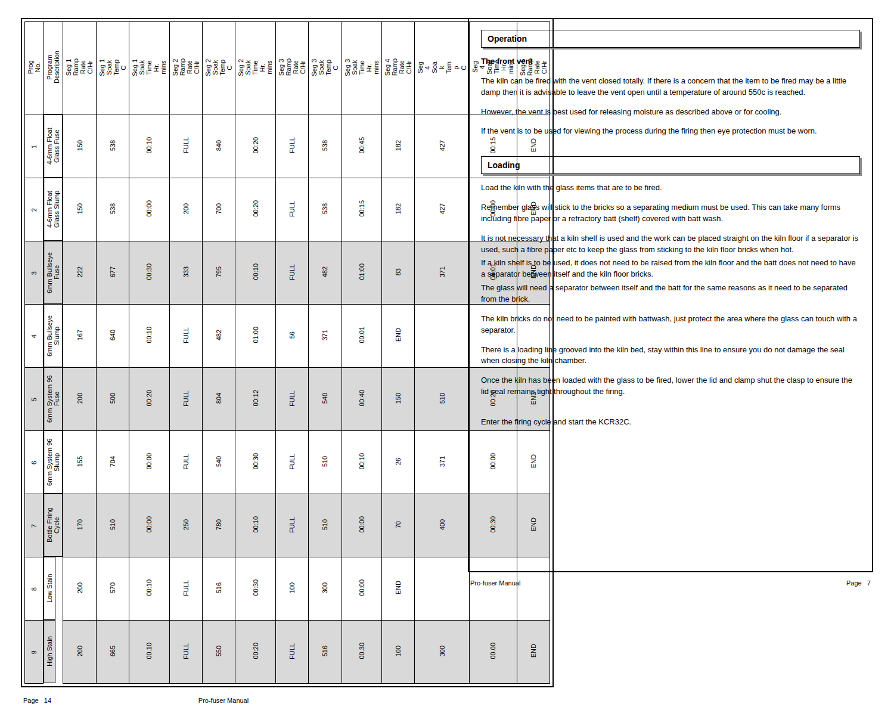| Prog No. | Program Description | Seg 1 Ramp Rate C/Hr | Seg 1 Soak Temp C | Seg 1 Soak Time Hr. mins | Seg 2 Ramp Rate C/Hr | Seg 2 Soak Temp C | Seg 2 Soak Time Hr. mins | Seg 3 Ramp Rate C/Hr | Seg 3 Soak Temp C | Seg 3 Soak Time Hr. mins | Seg 4 Ramp Rate C/Hr | Seg 4 Soa k Tem p C | Seg 4 Soak Time Hr. mins | Seg 5 Ramp Rate C/Hr |
| --- | --- | --- | --- | --- | --- | --- | --- | --- | --- | --- | --- | --- | --- | --- |
| 1 | 4-6mm Float Glass Fuse | 150 | 538 | 00:10 | FULL | 840 | 00:20 | FULL | 538 | 00:45 | 182 | 427 | 00:15 | END |
| 2 | 4-6mm Float Glass Slump | 150 | 538 | 00:00 | 200 | 700 | 00:20 | FULL | 538 | 00:15 | 182 | 427 | 00:00 | END |
| 3 | 6mm Bullseye Fuse | 222 | 677 | 00:30 | 333 | 795 | 00:10 | FULL | 482 | 01:00 | 83 | 371 | 00:01 | END |
| 4 | 6mm Bullseye Slump | 167 | 640 | 00:10 | FULL | 482 | 01:00 | 56 | 371 | 00:01 | END | | | |
| 5 | 6mm System 96 Fuse | 200 | 500 | 00:20 | FULL | 804 | 00:12 | FULL | 540 | 00:40 | 150 | 510 | 00:20 | END |
| 6 | 6mm System 96 Slump | 155 | 704 | 00:00 | FULL | 540 | 00:30 | FULL | 510 | 00:10 | 26 | 371 | 00:00 | END |
| 7 | Bottle Firing Cycle | 170 | 510 | 00:00 | 250 | 780 | 00:10 | FULL | 510 | 00:00 | 70 | 400 | 00:30 | END |
| 8 | Low Stain | 200 | 570 | 00:10 | FULL | 516 | 00:30 | 100 | 300 | 00:00 | END | | | |
| 9 | High Stain | 200 | 665 | 00.10 | FULL | 550 | 00:20 | FULL | 516 | 00.30 | 100 | 300 | 00.00 | END |
Page 14
Pro-fuser Manual
Operation
The front vent
The kiln can be fired with the vent closed totally. If there is a concern that the item to be fired may be a little damp then it is advisable to leave the vent open until a temperature of around 550c is reached.
However, the vent is best used for releasing moisture as described above or for cooling.
If the vent is to be used for viewing the process during the firing then eye protection must be worn.
Loading
Load the kiln with the glass items that are to be fired.
Remember glass will stick to the bricks so a separating medium must be used. This can take many forms including fibre paper or a refractory batt (shelf) covered with batt wash.
It is not necessary that a kiln shelf is used and the work can be placed straight on the kiln floor if a separator is used, such a fibre paper etc to keep the glass from sticking to the kiln floor bricks when hot.
If a kiln shelf is to be used, it does not need to be raised from the kiln floor and the batt does not need to have a separator between itself and the kiln floor bricks.
The glass will need a separator between itself and the batt for the same reasons as it need to be separated from the brick.
The kiln bricks do not need to be painted with battwash, just protect the area where the glass can touch with a separator.
There is a loading line grooved into the kiln bed, stay within this line to ensure you do not damage the seal when closing the kiln chamber.
Once the kiln has been loaded with the glass to be fired, lower the lid and clamp shut the clasp to ensure the lid seal remains tight throughout the firing.
Enter the firing cycle and start the KCR32C.
Pro-fuser Manual
Page 7